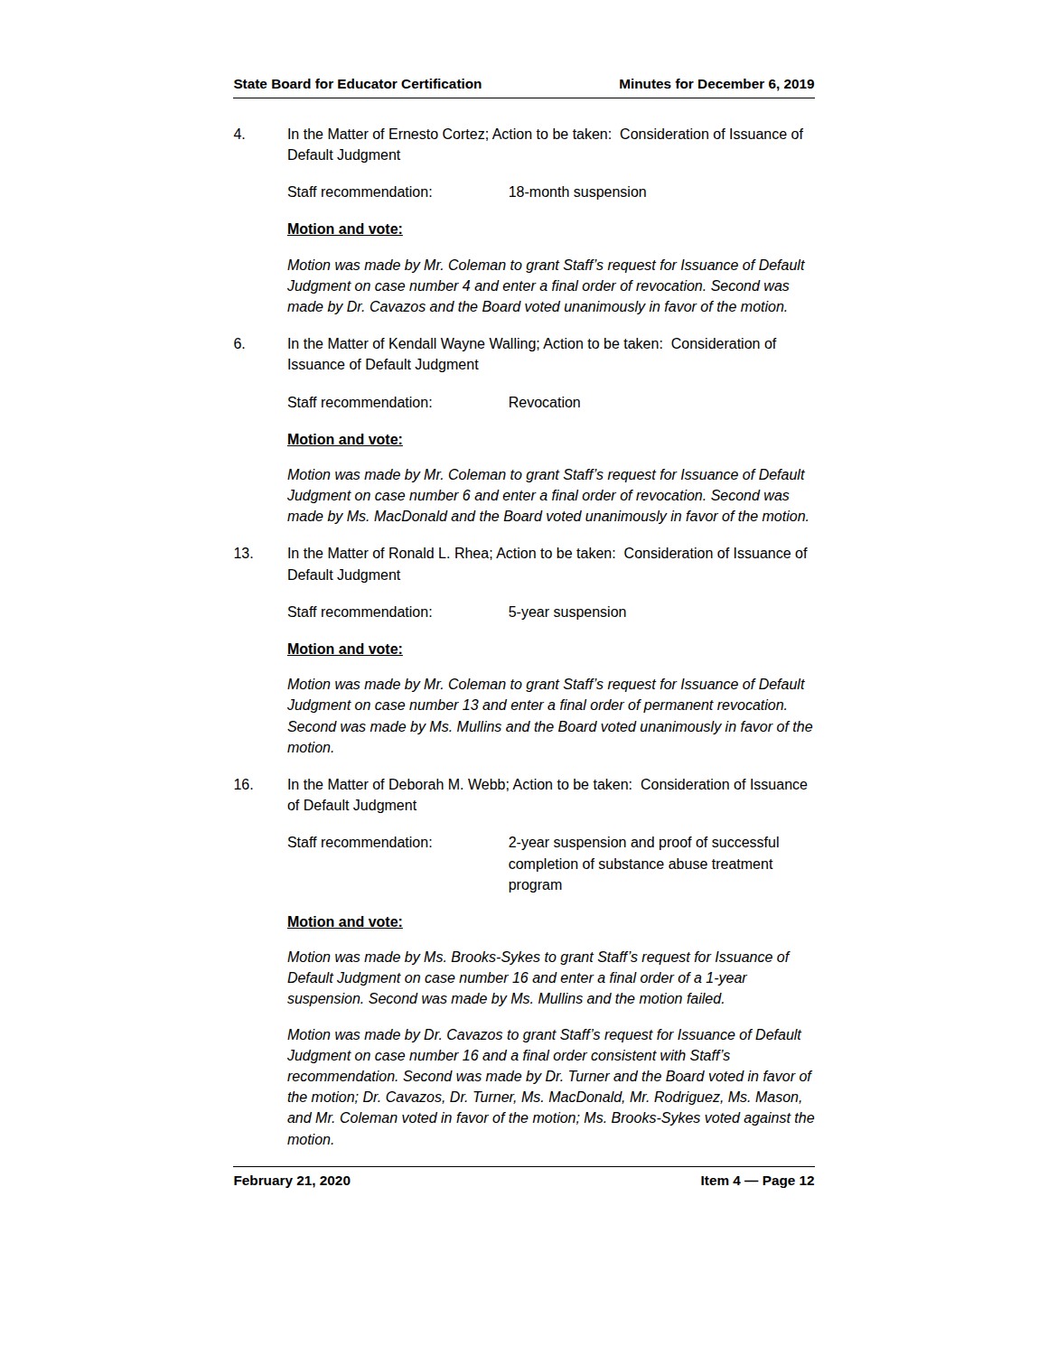State Board for Educator Certification Minutes for December 6, 2019
4.
In the Matter of Ernesto Cortez; Action to be taken: Consideration of Issuance of Default Judgment
Staff recommendation:
18-month suspension
Motion and vote:
Motion was made by Mr. Coleman to grant Staff’s request for Issuance of Default Judgment on case number 4 and enter a final order of revocation. Second was made by Dr. Cavazos and the Board voted unanimously in favor of the motion.
6.
In the Matter of Kendall Wayne Walling; Action to be taken: Consideration of Issuance of Default Judgment
Staff recommendation:
Revocation
Motion and vote:
Motion was made by Mr. Coleman to grant Staff’s request for Issuance of Default Judgment on case number 6 and enter a final order of revocation. Second was made by Ms. MacDonald and the Board voted unanimously in favor of the motion.
13.
In the Matter of Ronald L. Rhea; Action to be taken: Consideration of Issuance of Default Judgment
Staff recommendation:
5-year suspension
Motion and vote:
Motion was made by Mr. Coleman to grant Staff’s request for Issuance of Default Judgment on case number 13 and enter a final order of permanent revocation. Second was made by Ms. Mullins and the Board voted unanimously in favor of the motion.
16.
In the Matter of Deborah M. Webb; Action to be taken: Consideration of Issuance of Default Judgment
Staff recommendation:
2-year suspension and proof of successful completion of substance abuse treatment program
Motion and vote:
Motion was made by Ms. Brooks-Sykes to grant Staff’s request for Issuance of Default Judgment on case number 16 and enter a final order of a 1-year suspension. Second was made by Ms. Mullins and the motion failed.
Motion was made by Dr. Cavazos to grant Staff’s request for Issuance of Default Judgment on case number 16 and a final order consistent with Staff’s recommendation. Second was made by Dr. Turner and the Board voted in favor of the motion; Dr. Cavazos, Dr. Turner, Ms. MacDonald, Mr. Rodriguez, Ms. Mason, and Mr. Coleman voted in favor of the motion; Ms. Brooks-Sykes voted against the motion.
February 21, 2020 Item 4 — Page 12